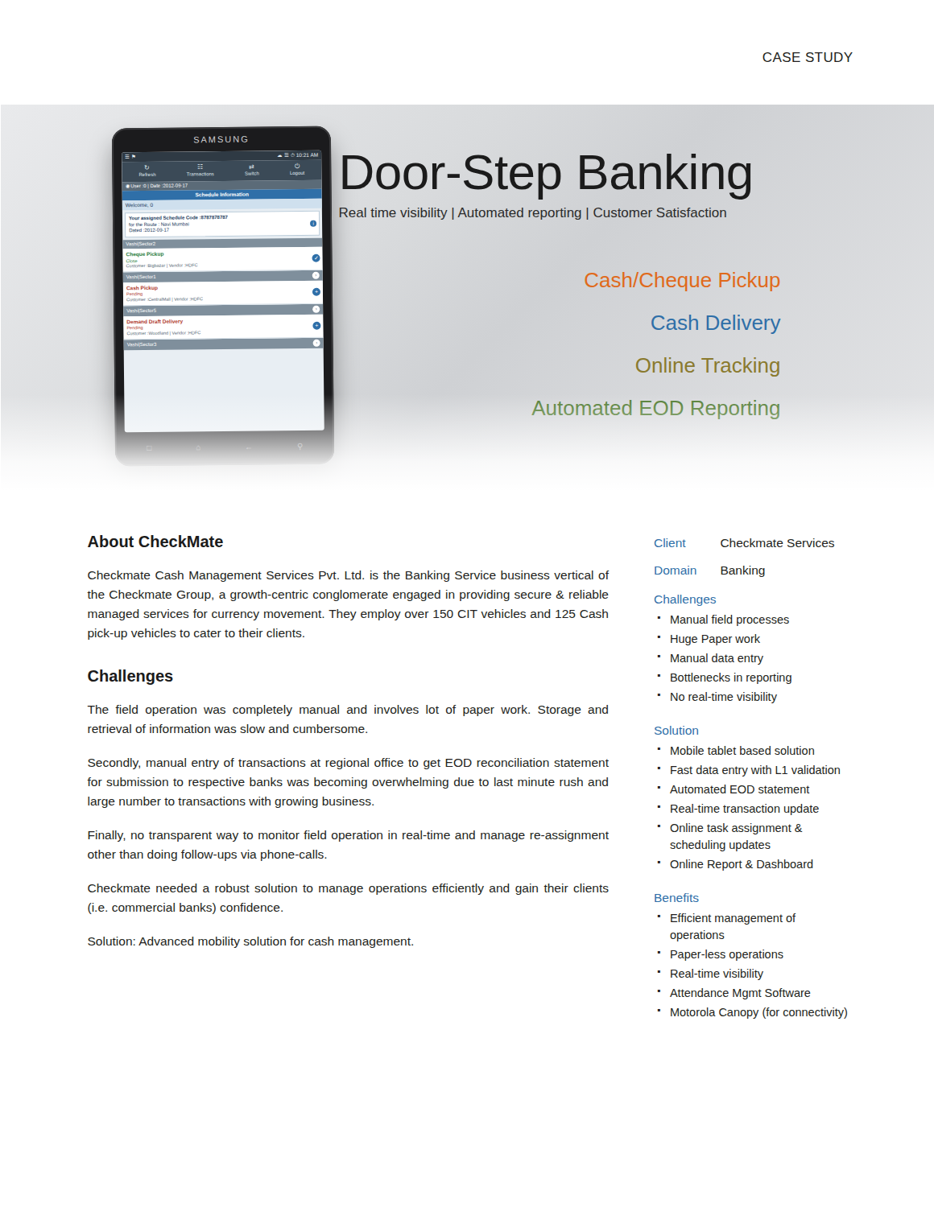CASE STUDY
SAMSUNG
☰ ⚑ ☁ ☰ ⏱ 10:21 AM
↻Refresh ☷Transactions ⇄Switch ⏻Logout
◉ User :0 | Date :2012-09-17
Schedule Information
Welcome, 0
Your assigned Schedule Code :8787878787
for the Route : Navi Mumbai
Dated :2012-09-17 i
Vashi|Sector2
Cheque Pickup
Close
Customer :Bigbazar | Vendor :HDFC
✓
Vashi|Sector1›
Cash Pickup
Pending
Customer :CentralMall | Vendor :HDFC
+
Vashi|Sector5›
Demand Draft Delivery
Pending
Customer :Woodland | Vendor :HDFC
+
Vashi|Sector3›
□⌂←⚲
Door-Step Banking
Real time visibility | Automated reporting | Customer Satisfaction
Cash/Cheque Pickup
Cash Delivery
Online Tracking
Automated EOD Reporting
About CheckMate
Checkmate Cash Management Services Pvt. Ltd. is the Banking Service business vertical of the Checkmate Group, a growth-centric conglomerate engaged in providing secure & reliable managed services for currency movement. They employ over 150 CIT vehicles and 125 Cash pick-up vehicles to cater to their clients.
Challenges
The field operation was completely manual and involves lot of paper work. Storage and retrieval of information was slow and cumbersome.
Secondly, manual entry of transactions at regional office to get EOD reconciliation statement for submission to respective banks was becoming overwhelming due to last minute rush and large number to transactions with growing business.
Finally, no transparent way to monitor field operation in real-time and manage re-assignment other than doing follow-ups via phone-calls.
Checkmate needed a robust solution to manage operations efficiently and gain their clients (i.e. commercial banks) confidence.
Solution: Advanced mobility solution for cash management.
Client Checkmate Services
Domain Banking
Challenges
Manual field processes
Huge Paper work
Manual data entry
Bottlenecks in reporting
No real-time visibility
Solution
Mobile tablet based solution
Fast data entry with L1 validation
Automated EOD statement
Real-time transaction update
Online task assignment & scheduling updates
Online Report & Dashboard
Benefits
Efficient management of operations
Paper-less operations
Real-time visibility
Attendance Mgmt Software
Motorola Canopy (for connectivity)